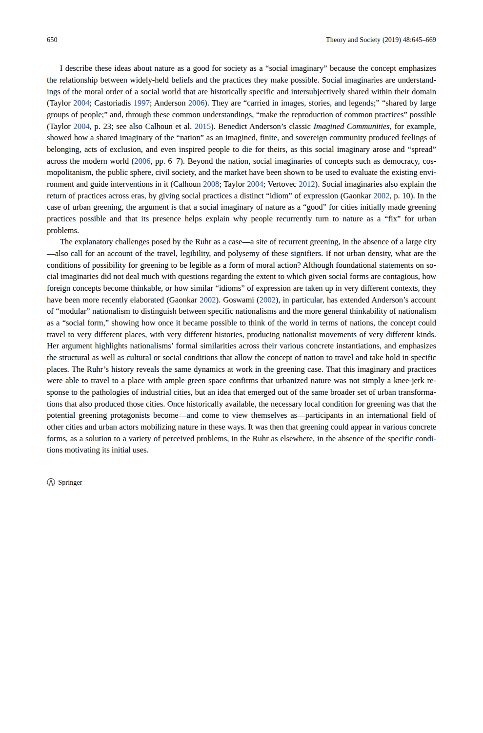650 Theory and Society (2019) 48:645–669
I describe these ideas about nature as a good for society as a “social imaginary” because the concept emphasizes the relationship between widely-held beliefs and the practices they make possible. Social imaginaries are understandings of the moral order of a social world that are historically specific and intersubjectively shared within their domain (Taylor 2004; Castoriadis 1997; Anderson 2006). They are “carried in images, stories, and legends;” “shared by large groups of people;” and, through these common understandings, “make the reproduction of common practices” possible (Taylor 2004, p. 23; see also Calhoun et al. 2015). Benedict Anderson’s classic Imagined Communities, for example, showed how a shared imaginary of the “nation” as an imagined, finite, and sovereign community produced feelings of belonging, acts of exclusion, and even inspired people to die for theirs, as this social imaginary arose and “spread” across the modern world (2006, pp. 6–7). Beyond the nation, social imaginaries of concepts such as democracy, cosmopolitanism, the public sphere, civil society, and the market have been shown to be used to evaluate the existing environment and guide interventions in it (Calhoun 2008; Taylor 2004; Vertovec 2012). Social imaginaries also explain the return of practices across eras, by giving social practices a distinct “idiom” of expression (Gaonkar 2002, p. 10). In the case of urban greening, the argument is that a social imaginary of nature as a “good” for cities initially made greening practices possible and that its presence helps explain why people recurrently turn to nature as a “fix” for urban problems.
The explanatory challenges posed by the Ruhr as a case—a site of recurrent greening, in the absence of a large city—also call for an account of the travel, legibility, and polysemy of these signifiers. If not urban density, what are the conditions of possibility for greening to be legible as a form of moral action? Although foundational statements on social imaginaries did not deal much with questions regarding the extent to which given social forms are contagious, how foreign concepts become thinkable, or how similar “idioms” of expression are taken up in very different contexts, they have been more recently elaborated (Gaonkar 2002). Goswami (2002), in particular, has extended Anderson’s account of “modular” nationalism to distinguish between specific nationalisms and the more general thinkability of nationalism as a “social form,” showing how once it became possible to think of the world in terms of nations, the concept could travel to very different places, with very different histories, producing nationalist movements of very different kinds. Her argument highlights nationalisms’ formal similarities across their various concrete instantiations, and emphasizes the structural as well as cultural or social conditions that allow the concept of nation to travel and take hold in specific places. The Ruhr’s history reveals the same dynamics at work in the greening case. That this imaginary and practices were able to travel to a place with ample green space confirms that urbanized nature was not simply a knee-jerk response to the pathologies of industrial cities, but an idea that emerged out of the same broader set of urban transformations that also produced those cities. Once historically available, the necessary local condition for greening was that the potential greening protagonists become—and come to view themselves as—participants in an international field of other cities and urban actors mobilizing nature in these ways. It was then that greening could appear in various concrete forms, as a solution to a variety of perceived problems, in the Ruhr as elsewhere, in the absence of the specific conditions motivating its initial uses.
Ⓐ Springer